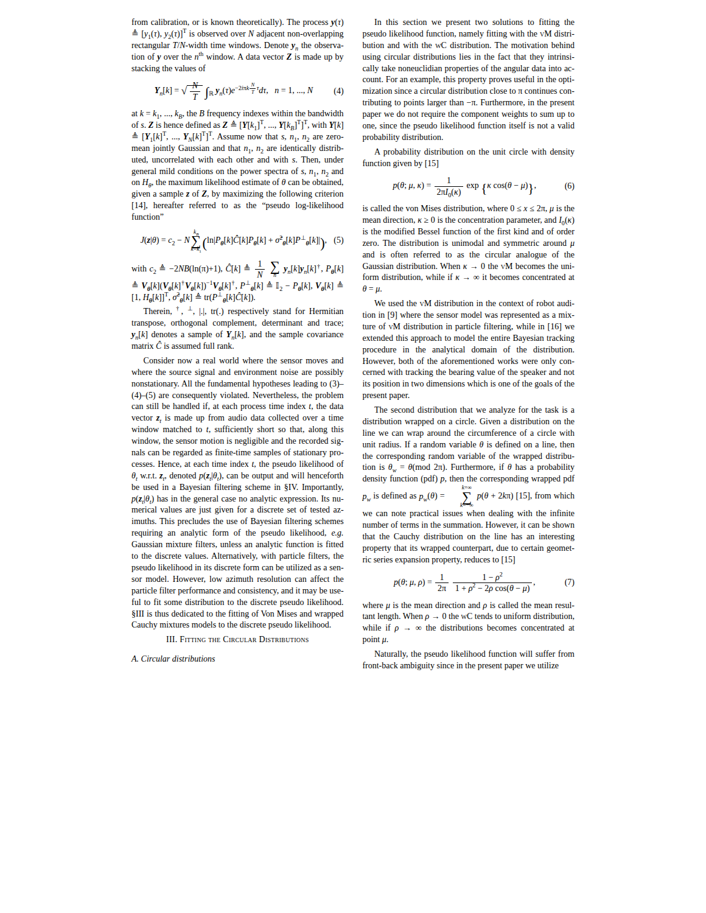from calibration, or is known theoretically). The process y(τ) ≜ [y1(τ), y2(τ)]T is observed over N adjacent non-overlapping rectangular T/N-width time windows. Denote yn the observation of y over the nth window. A data vector Z is made up by stacking the values of
Yn[k] = √NT ∫ℝ yn(τ)e−2iπkNT τdτ, n = 1, ..., N (4)
at k = k1, ..., kB, the B frequency indexes within the bandwidth of s. Z is hence defined as Z ≜ [Y[k1]T, ..., Y[kB]T]T, with Y[k] ≜ [Y1[k]T, ..., YN[k]T]T. Assume now that s, n1, n2 are zero-mean jointly Gaussian and that n1, n2 are identically distributed, uncorrelated with each other and with s. Then, under general mild conditions on the power spectra of s, n1, n2 and on Hθ, the maximum likelihood estimate of θ can be obtained, given a sample z of Z, by maximizing the following criterion [14], hereafter referred to as the “pseudo log-likelihood function”
J(z|θ) = c2 − NkB∑k=k1(ln|Pθ[k]Ĉ[k]Pθ[k] + σ̂2θ[k]P⊥θ[k]|), (5)
with c2 ≜ −2NB(ln(π)+1), Ĉ[k] ≜ 1 N ∑n yn[k]yn[k]†, Pθ[k] ≜ Vθ[k](Vθ[k]†Vθ[k])−1Vθ[k]†, P⊥θ[k] ≜ 𝕀2 − Pθ[k], Vθ[k] ≜ [1, Hθ[k]]T, σ̂2θ[k] ≜ tr(P⊥θ[k]Ĉ[k]).
Therein, †, ⊥, |.|, tr(.) respectively stand for Hermitian transpose, orthogonal complement, determinant and trace; yn[k] denotes a sample of Yn[k], and the sample covariance matrix Ĉ is assumed full rank.
Consider now a real world where the sensor moves and where the source signal and environment noise are possibly nonstationary. All the fundamental hypotheses leading to (3)–(4)–(5) are consequently violated. Nevertheless, the problem can still be handled if, at each process time index t, the data vector zt is made up from audio data collected over a time window matched to t, sufficiently short so that, along this window, the sensor motion is negligible and the recorded signals can be regarded as finite-time samples of stationary processes. Hence, at each time index t, the pseudo likelihood of θt w.r.t. zt, denoted p(zt|θt), can be output and will henceforth be used in a Bayesian filtering scheme in §IV. Importantly, p(zt|θt) has in the general case no analytic expression. Its numerical values are just given for a discrete set of tested azimuths. This precludes the use of Bayesian filtering schemes requiring an analytic form of the pseudo likelihood, e.g. Gaussian mixture filters, unless an analytic function is fitted to the discrete values. Alternatively, with particle filters, the pseudo likelihood in its discrete form can be utilized as a sensor model. However, low azimuth resolution can affect the particle filter performance and consistency, and it may be useful to fit some distribution to the discrete pseudo likelihood. §III is thus dedicated to the fitting of Von Mises and wrapped Cauchy mixtures models to the discrete pseudo likelihood.
III. Fitting the Circular Distributions
A. Circular distributions
In this section we present two solutions to fitting the pseudo likelihood function, namely fitting with the vM distribution and with the wC distribution. The motivation behind using circular distributions lies in the fact that they intrinsically take noneuclidian properties of the angular data into account. For an example, this property proves useful in the optimization since a circular distribution close to π continues contributing to points larger than −π. Furthermore, in the present paper we do not require the component weights to sum up to one, since the pseudo likelihood function itself is not a valid probability distribution.
A probability distribution on the unit circle with density function given by [15]
p(θ; μ, κ) = 12πI0(κ) exp {κ cos(θ − μ)}, (6)
is called the von Mises distribution, where 0 ≤ x ≤ 2π, μ is the mean direction, κ ≥ 0 is the concentration parameter, and I0(κ) is the modified Bessel function of the first kind and of order zero. The distribution is unimodal and symmetric around μ and is often referred to as the circular analogue of the Gaussian distribution. When κ → 0 the vM becomes the uniform distribution, while if κ → ∞ it becomes concentrated at θ = μ.
We used the vM distribution in the context of robot audition in [9] where the sensor model was represented as a mixture of vM distribution in particle filtering, while in [16] we extended this approach to model the entire Bayesian tracking procedure in the analytical domain of the distribution. However, both of the aforementioned works were only concerned with tracking the bearing value of the speaker and not its position in two dimensions which is one of the goals of the present paper.
The second distribution that we analyze for the task is a distribution wrapped on a circle. Given a distribution on the line we can wrap around the circumference of a circle with unit radius. If a random variable θ is defined on a line, then the corresponding random variable of the wrapped distribution is θw = θ(mod 2π). Furthermore, if θ has a probability density function (pdf) p, then the corresponding wrapped pdf pw is defined as pw(θ) = k=∞∑k=−∞ p(θ + 2kπ) [15], from which we can note practical issues when dealing with the infinite number of terms in the summation. However, it can be shown that the Cauchy distribution on the line has an interesting property that its wrapped counterpart, due to certain geometric series expansion property, reduces to [15]
p(θ; μ, ρ) = 12π 1 − ρ21 + ρ2 − 2ρ cos(θ − μ), (7)
where μ is the mean direction and ρ is called the mean resultant length. When ρ → 0 the wC tends to uniform distribution, while if ρ → ∞ the distributions becomes concentrated at point μ.
Naturally, the pseudo likelihood function will suffer from front-back ambiguity since in the present paper we utilize